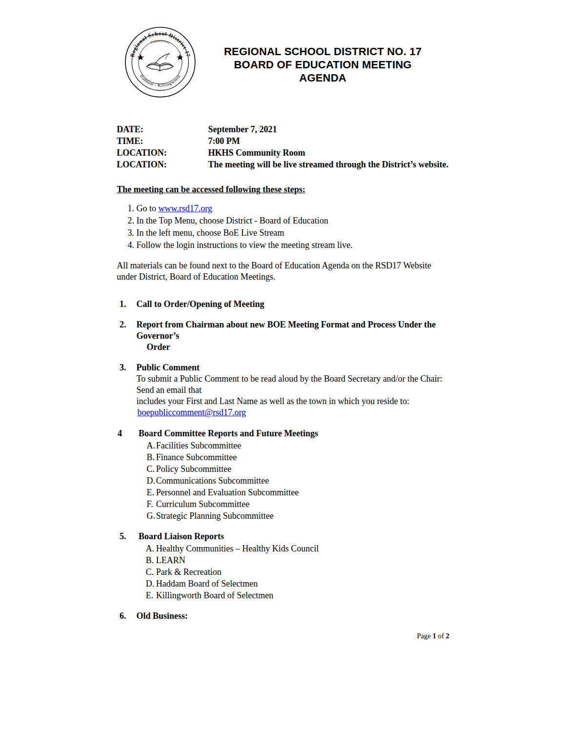Regional School District 17 Haddam - Killingworth Connecticut
REGIONAL SCHOOL DISTRICT NO. 17
BOARD OF EDUCATION MEETING AGENDA
| DATE: | September 7, 2021 |
| TIME: | 7:00 PM |
| LOCATION: | HKHS Community Room |
| LOCATION: | The meeting will be live streamed through the District’s website. |
The meeting can be accessed following these steps:
Go to www.rsd17.org
In the Top Menu, choose District - Board of Education
In the left menu, choose BoE Live Stream
Follow the login instructions to view the meeting stream live.
All materials can be found next to the Board of Education Agenda on the RSD17 Website under District, Board of Education Meetings.
1. Call to Order/Opening of Meeting
2. Report from Chairman about new BOE Meeting Format and Process Under the Governor’s Order
3. Public Comment To submit a Public Comment to be read aloud by the Board Secretary and/or the Chair: Send an email that includes your First and Last Name as well as the town in which you reside to: boepubliccomment@rsd17.org
4 Board Committee Reports and Future Meetings
A. Facilities Subcommittee
B. Finance Subcommittee
C. Policy Subcommittee
D. Communications Subcommittee
E. Personnel and Evaluation Subcommittee
F. Curriculum Subcommittee
G. Strategic Planning Subcommittee
5. Board Liaison Reports
A. Healthy Communities – Healthy Kids Council
B. LEARN
C. Park & Recreation
D. Haddam Board of Selectmen
E. Killingworth Board of Selectmen
6. Old Business:
Page 1 of 2